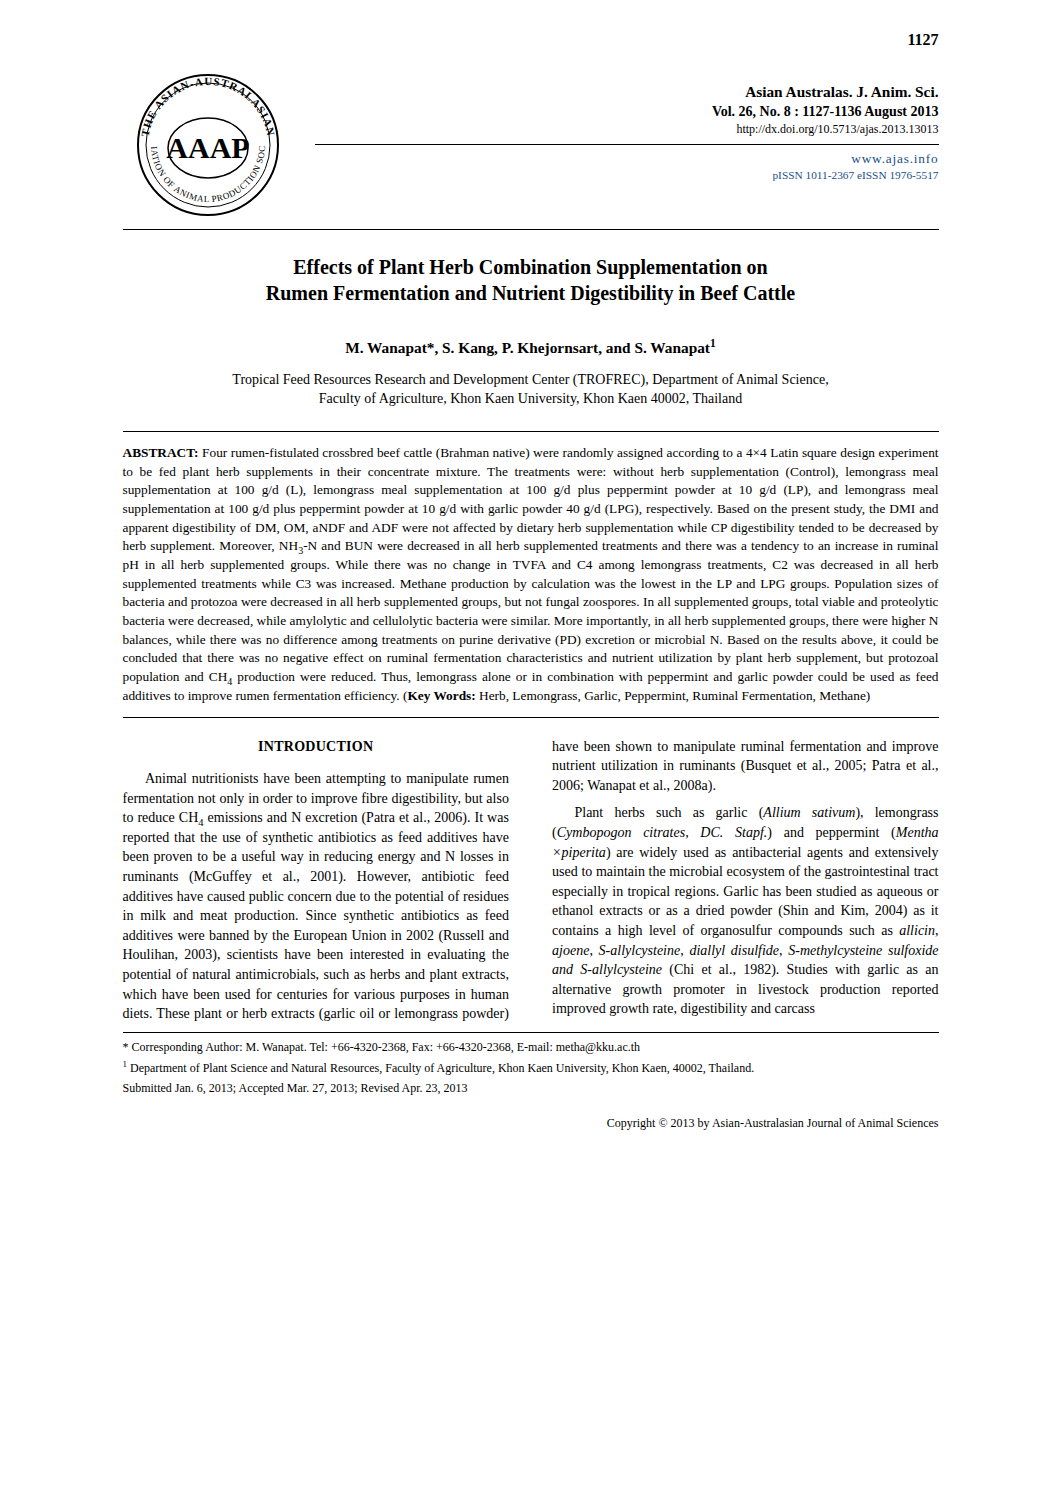1127
THE ASIAN-AUSTRALASIAN ASSOCIATION OF ANIMAL PRODUCTION SOCIETIES AAAP
Asian Australas. J. Anim. Sci.
Vol. 26, No. 8 : 1127-1136 August 2013
http://dx.doi.org/10.5713/ajas.2013.13013
www.ajas.info
pISSN 1011-2367 eISSN 1976-5517
Effects of Plant Herb Combination Supplementation on
Rumen Fermentation and Nutrient Digestibility in Beef Cattle
M. Wanapat*, S. Kang, P. Khejornsart, and S. Wanapat1
Tropical Feed Resources Research and Development Center (TROFREC), Department of Animal Science,
Faculty of Agriculture, Khon Kaen University, Khon Kaen 40002, Thailand
ABSTRACT: Four rumen-fistulated crossbred beef cattle (Brahman native) were randomly assigned according to a 4×4 Latin square design experiment to be fed plant herb supplements in their concentrate mixture. The treatments were: without herb supplementation (Control), lemongrass meal supplementation at 100 g/d (L), lemongrass meal supplementation at 100 g/d plus peppermint powder at 10 g/d (LP), and lemongrass meal supplementation at 100 g/d plus peppermint powder at 10 g/d with garlic powder 40 g/d (LPG), respectively. Based on the present study, the DMI and apparent digestibility of DM, OM, aNDF and ADF were not affected by dietary herb supplementation while CP digestibility tended to be decreased by herb supplement. Moreover, NH3-N and BUN were decreased in all herb supplemented treatments and there was a tendency to an increase in ruminal pH in all herb supplemented groups. While there was no change in TVFA and C4 among lemongrass treatments, C2 was decreased in all herb supplemented treatments while C3 was increased. Methane production by calculation was the lowest in the LP and LPG groups. Population sizes of bacteria and protozoa were decreased in all herb supplemented groups, but not fungal zoospores. In all supplemented groups, total viable and proteolytic bacteria were decreased, while amylolytic and cellulolytic bacteria were similar. More importantly, in all herb supplemented groups, there were higher N balances, while there was no difference among treatments on purine derivative (PD) excretion or microbial N. Based on the results above, it could be concluded that there was no negative effect on ruminal fermentation characteristics and nutrient utilization by plant herb supplement, but protozoal population and CH4 production were reduced. Thus, lemongrass alone or in combination with peppermint and garlic powder could be used as feed additives to improve rumen fermentation efficiency. (Key Words: Herb, Lemongrass, Garlic, Peppermint, Ruminal Fermentation, Methane)
INTRODUCTION
Animal nutritionists have been attempting to manipulate rumen fermentation not only in order to improve fibre digestibility, but also to reduce CH4 emissions and N excretion (Patra et al., 2006). It was reported that the use of synthetic antibiotics as feed additives have been proven to be a useful way in reducing energy and N losses in ruminants (McGuffey et al., 2001). However, antibiotic feed additives have caused public concern due to the potential of residues in milk and meat production. Since synthetic antibiotics as feed additives were banned by the European Union in 2002 (Russell and Houlihan, 2003), scientists have been interested in evaluating the potential of natural antimicrobials, such as herbs and plant extracts, which have been used for centuries for various purposes in human diets. These plant or herb extracts (garlic oil or lemongrass powder) have been shown to manipulate ruminal fermentation and improve nutrient utilization in ruminants (Busquet et al., 2005; Patra et al., 2006; Wanapat et al., 2008a).
Plant herbs such as garlic (Allium sativum), lemongrass (Cymbopogon citrates, DC. Stapf.) and peppermint (Mentha ×piperita) are widely used as antibacterial agents and extensively used to maintain the microbial ecosystem of the gastrointestinal tract especially in tropical regions. Garlic has been studied as aqueous or ethanol extracts or as a dried powder (Shin and Kim, 2004) as it contains a high level of organosulfur compounds such as allicin, ajoene, S-allylcysteine, diallyl disulfide, S-methylcysteine sulfoxide and S-allylcysteine (Chi et al., 1982). Studies with garlic as an alternative growth promoter in livestock production reported improved growth rate, digestibility and carcass
* Corresponding Author: M. Wanapat. Tel: +66-4320-2368, Fax: +66-4320-2368, E-mail: metha@kku.ac.th
1 Department of Plant Science and Natural Resources, Faculty of Agriculture, Khon Kaen University, Khon Kaen, 40002, Thailand.
Submitted Jan. 6, 2013; Accepted Mar. 27, 2013; Revised Apr. 23, 2013
Copyright © 2013 by Asian-Australasian Journal of Animal Sciences